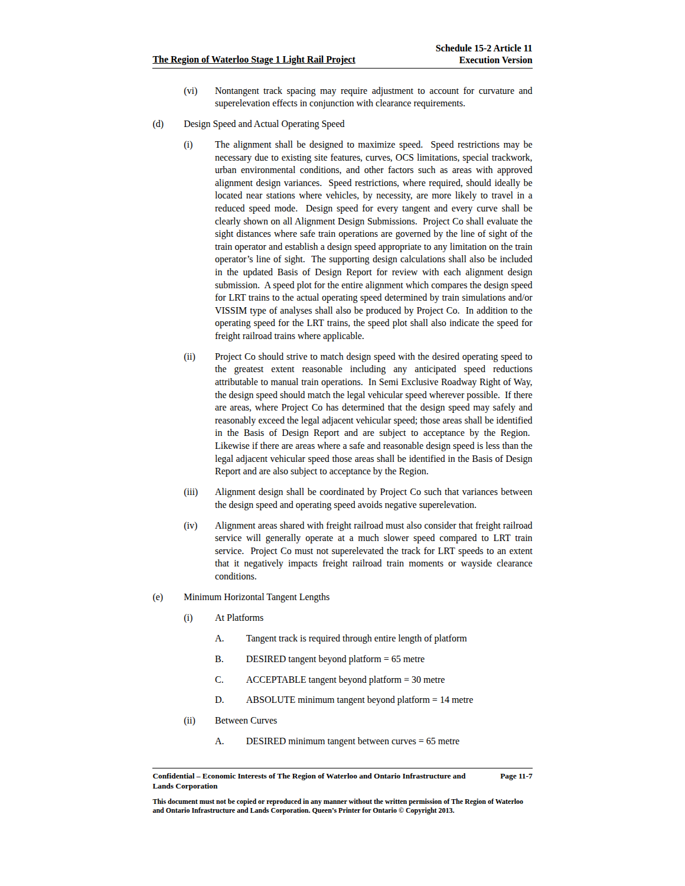The Region of Waterloo Stage 1 Light Rail Project
Schedule 15-2 Article 11
Execution Version
(vi)
Nontangent track spacing may require adjustment to account for curvature and superelevation effects in conjunction with clearance requirements.
(d)
Design Speed and Actual Operating Speed
(i)
The alignment shall be designed to maximize speed. Speed restrictions may be necessary due to existing site features, curves, OCS limitations, special trackwork, urban environmental conditions, and other factors such as areas with approved alignment design variances. Speed restrictions, where required, should ideally be located near stations where vehicles, by necessity, are more likely to travel in a reduced speed mode. Design speed for every tangent and every curve shall be clearly shown on all Alignment Design Submissions. Project Co shall evaluate the sight distances where safe train operations are governed by the line of sight of the train operator and establish a design speed appropriate to any limitation on the train operator’s line of sight. The supporting design calculations shall also be included in the updated Basis of Design Report for review with each alignment design submission. A speed plot for the entire alignment which compares the design speed for LRT trains to the actual operating speed determined by train simulations and/or VISSIM type of analyses shall also be produced by Project Co. In addition to the operating speed for the LRT trains, the speed plot shall also indicate the speed for freight railroad trains where applicable.
(ii)
Project Co should strive to match design speed with the desired operating speed to the greatest extent reasonable including any anticipated speed reductions attributable to manual train operations. In Semi Exclusive Roadway Right of Way, the design speed should match the legal vehicular speed wherever possible. If there are areas, where Project Co has determined that the design speed may safely and reasonably exceed the legal adjacent vehicular speed; those areas shall be identified in the Basis of Design Report and are subject to acceptance by the Region. Likewise if there are areas where a safe and reasonable design speed is less than the legal adjacent vehicular speed those areas shall be identified in the Basis of Design Report and are also subject to acceptance by the Region.
(iii)
Alignment design shall be coordinated by Project Co such that variances between the design speed and operating speed avoids negative superelevation.
(iv)
Alignment areas shared with freight railroad must also consider that freight railroad service will generally operate at a much slower speed compared to LRT train service. Project Co must not superelevated the track for LRT speeds to an extent that it negatively impacts freight railroad train moments or wayside clearance conditions.
(e)
Minimum Horizontal Tangent Lengths
(i)
At Platforms
A.
Tangent track is required through entire length of platform
B.
DESIRED tangent beyond platform = 65 metre
C.
ACCEPTABLE tangent beyond platform = 30 metre
D.
ABSOLUTE minimum tangent beyond platform = 14 metre
(ii)
Between Curves
A.
DESIRED minimum tangent between curves = 65 metre
Confidential – Economic Interests of The Region of Waterloo and Ontario Infrastructure and Lands Corporation
Page 11-7
This document must not be copied or reproduced in any manner without the written permission of The Region of Waterloo and Ontario Infrastructure and Lands Corporation. Queen’s Printer for Ontario © Copyright 2013.